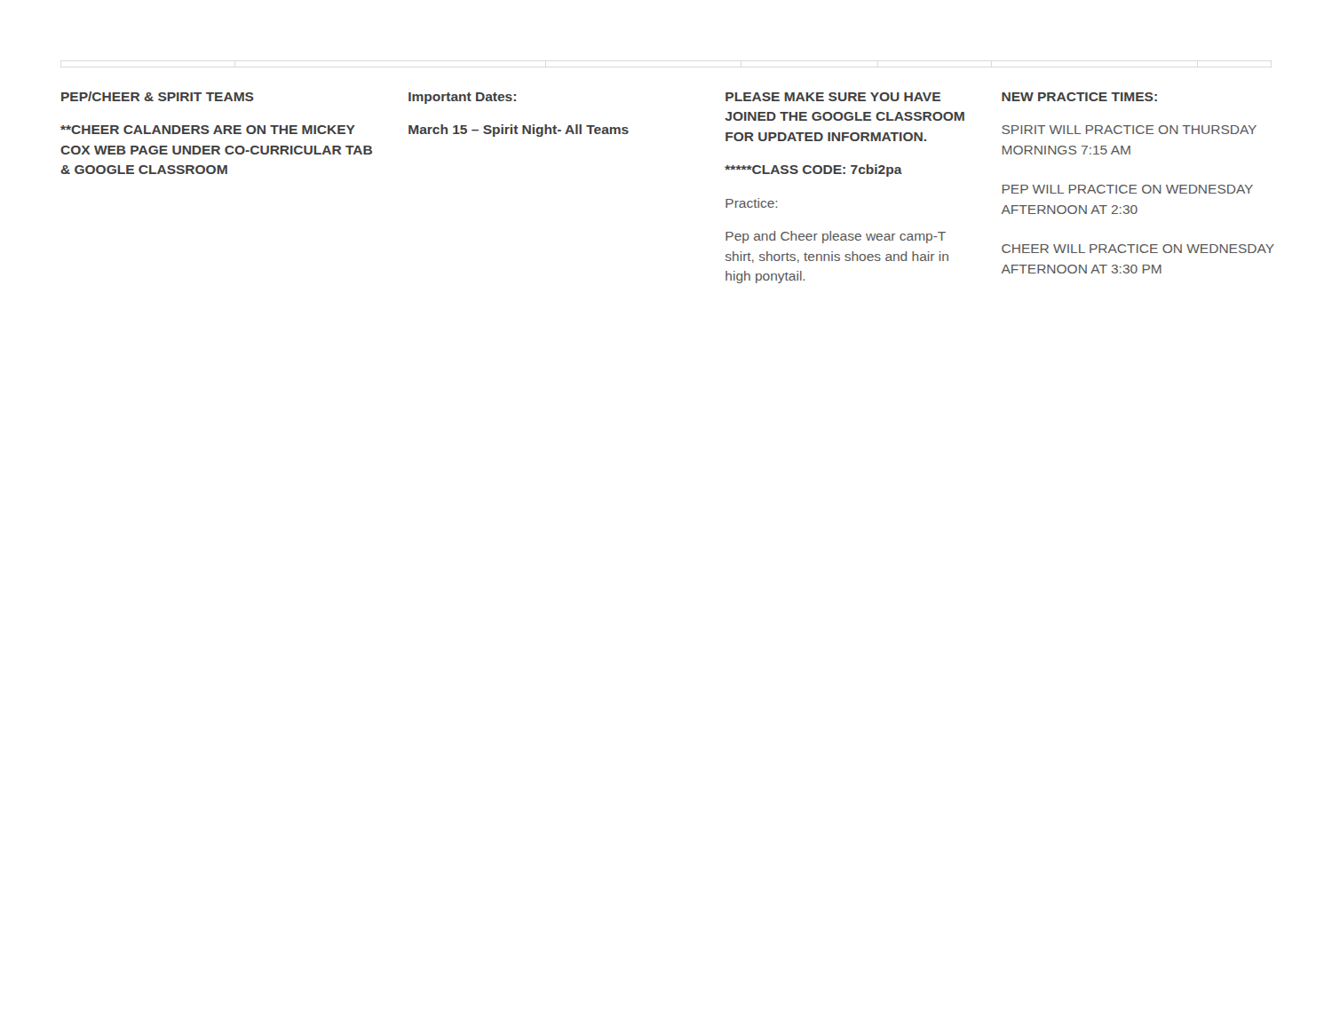Pep/Cheer & Spirit Teams
**Cheer Calanders are on the Mickey Cox Web Page under Co-Curricular Tab & Google Classroom
Important Dates:
March 15 – Spirit Night- All Teams
Please make sure you have joined the Google Classroom for updated information.
*****CLASS CODE: 7cbi2pa
Practice:
Pep and Cheer please wear camp-T shirt, shorts, tennis shoes and hair in high ponytail.
New Practice Times:
Spirit will practice on Thursday mornings 7:15 am
Pep will practice on Wednesday afternoon at 2:30
Cheer will practice on Wednesday afternoon at 3:30 pm